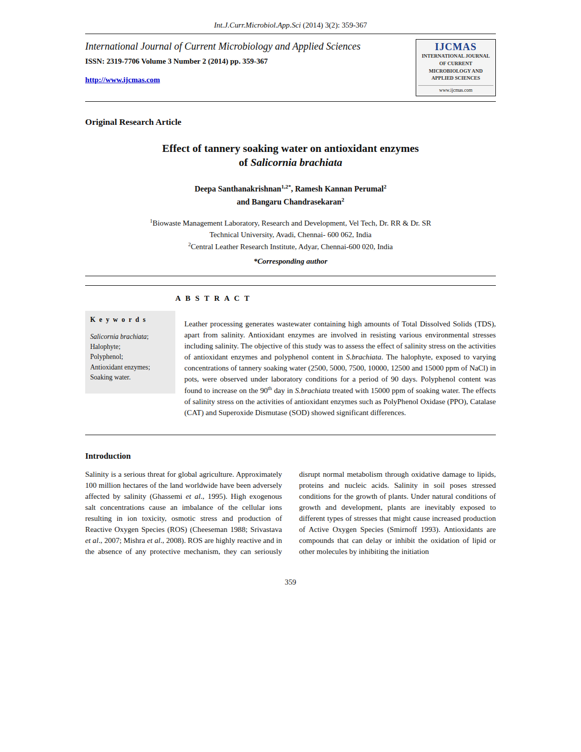Int.J.Curr.Microbiol.App.Sci (2014) 3(2): 359-367
International Journal of Current Microbiology and Applied Sciences
ISSN: 2319-7706 Volume 3 Number 2 (2014) pp. 359-367
http://www.ijcmas.com
IJCMAS INTERNATIONAL JOURNAL OF CURRENT MICROBIOLOGY AND APPLIED SCIENCES www.ijcmas.com
Original Research Article
Effect of tannery soaking water on antioxidant enzymes
of Salicornia brachiata
Deepa Santhanakrishnan1,2*, Ramesh Kannan Perumal2
and Bangaru Chandrasekaran2
1Biowaste Management Laboratory, Research and Development, Vel Tech, Dr. RR & Dr. SR
Technical University, Avadi, Chennai- 600 062, India
2Central Leather Research Institute, Adyar, Chennai-600 020, India
*Corresponding author
A B S T R A C T
K e y w o r d s
Salicornia brachiata;
Halophyte;
Polyphenol;
Antioxidant enzymes;
Soaking water.
Leather processing generates wastewater containing high amounts of Total Dissolved Solids (TDS), apart from salinity. Antioxidant enzymes are involved in resisting various environmental stresses including salinity. The objective of this study was to assess the effect of salinity stress on the activities of antioxidant enzymes and polyphenol content in S.brachiata. The halophyte, exposed to varying concentrations of tannery soaking water (2500, 5000, 7500, 10000, 12500 and 15000 ppm of NaCl) in pots, were observed under laboratory conditions for a period of 90 days. Polyphenol content was found to increase on the 90th day in S.brachiata treated with 15000 ppm of soaking water. The effects of salinity stress on the activities of antioxidant enzymes such as PolyPhenol Oxidase (PPO), Catalase (CAT) and Superoxide Dismutase (SOD) showed significant differences.
Introduction
Salinity is a serious threat for global agriculture. Approximately 100 million hectares of the land worldwide have been adversely affected by salinity (Ghassemi et al., 1995). High exogenous salt concentrations cause an imbalance of the cellular ions resulting in ion toxicity, osmotic stress and production of Reactive Oxygen Species (ROS) (Cheeseman 1988; Srivastava et al., 2007; Mishra et al., 2008). ROS are highly reactive and in the absence of any protective mechanism, they can seriously disrupt normal metabolism through oxidative damage to lipids, proteins and nucleic acids. Salinity in soil poses stressed conditions for the growth of plants. Under natural conditions of growth and development, plants are inevitably exposed to different types of stresses that might cause increased production of Active Oxygen Species (Smirnoff 1993). Antioxidants are compounds that can delay or inhibit the oxidation of lipid or other molecules by inhibiting the initiation
359